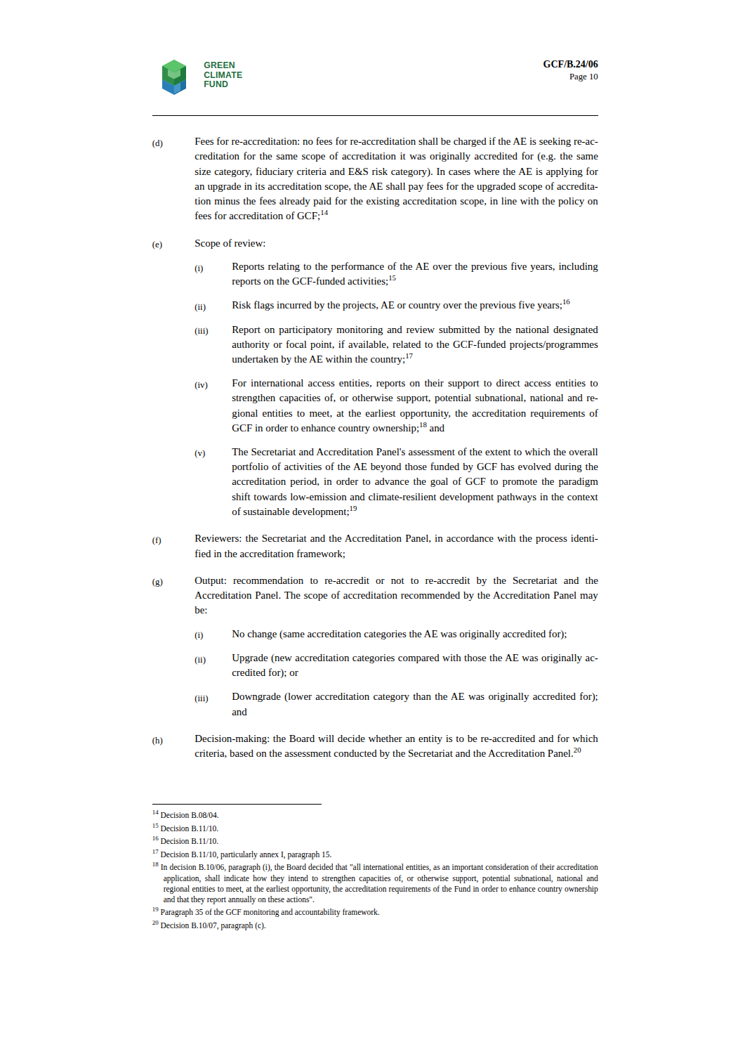Green
Climate
Fund
GCF/B.24/06
Page 10
(d)
Fees for re-accreditation: no fees for re-accreditation shall be charged if the AE is seeking re-accreditation for the same scope of accreditation it was originally accredited for (e.g. the same size category, fiduciary criteria and E&S risk category). In cases where the AE is applying for an upgrade in its accreditation scope, the AE shall pay fees for the upgraded scope of accreditation minus the fees already paid for the existing accreditation scope, in line with the policy on fees for accreditation of GCF;14
(e)
Scope of review:
(i)
Reports relating to the performance of the AE over the previous five years, including reports on the GCF-funded activities;15
(ii)
Risk flags incurred by the projects, AE or country over the previous five years;16
(iii)
Report on participatory monitoring and review submitted by the national designated authority or focal point, if available, related to the GCF-funded projects/programmes undertaken by the AE within the country;17
(iv)
For international access entities, reports on their support to direct access entities to strengthen capacities of, or otherwise support, potential subnational, national and regional entities to meet, at the earliest opportunity, the accreditation requirements of GCF in order to enhance country ownership;18 and
(v)
The Secretariat and Accreditation Panel's assessment of the extent to which the overall portfolio of activities of the AE beyond those funded by GCF has evolved during the accreditation period, in order to advance the goal of GCF to promote the paradigm shift towards low-emission and climate-resilient development pathways in the context of sustainable development;19
(f)
Reviewers: the Secretariat and the Accreditation Panel, in accordance with the process identified in the accreditation framework;
(g)
Output: recommendation to re-accredit or not to re-accredit by the Secretariat and the Accreditation Panel. The scope of accreditation recommended by the Accreditation Panel may be:
(i)
No change (same accreditation categories the AE was originally accredited for);
(ii)
Upgrade (new accreditation categories compared with those the AE was originally accredited for); or
(iii)
Downgrade (lower accreditation category than the AE was originally accredited for); and
(h)
Decision-making: the Board will decide whether an entity is to be re-accredited and for which criteria, based on the assessment conducted by the Secretariat and the Accreditation Panel.20
14 Decision B.08/04.
15 Decision B.11/10.
16 Decision B.11/10.
17 Decision B.11/10, particularly annex I, paragraph 15.
18 In decision B.10/06, paragraph (i), the Board decided that "all international entities, as an important consideration of their accreditation application, shall indicate how they intend to strengthen capacities of, or otherwise support, potential subnational, national and regional entities to meet, at the earliest opportunity, the accreditation requirements of the Fund in order to enhance country ownership and that they report annually on these actions".
19 Paragraph 35 of the GCF monitoring and accountability framework.
20 Decision B.10/07, paragraph (c).